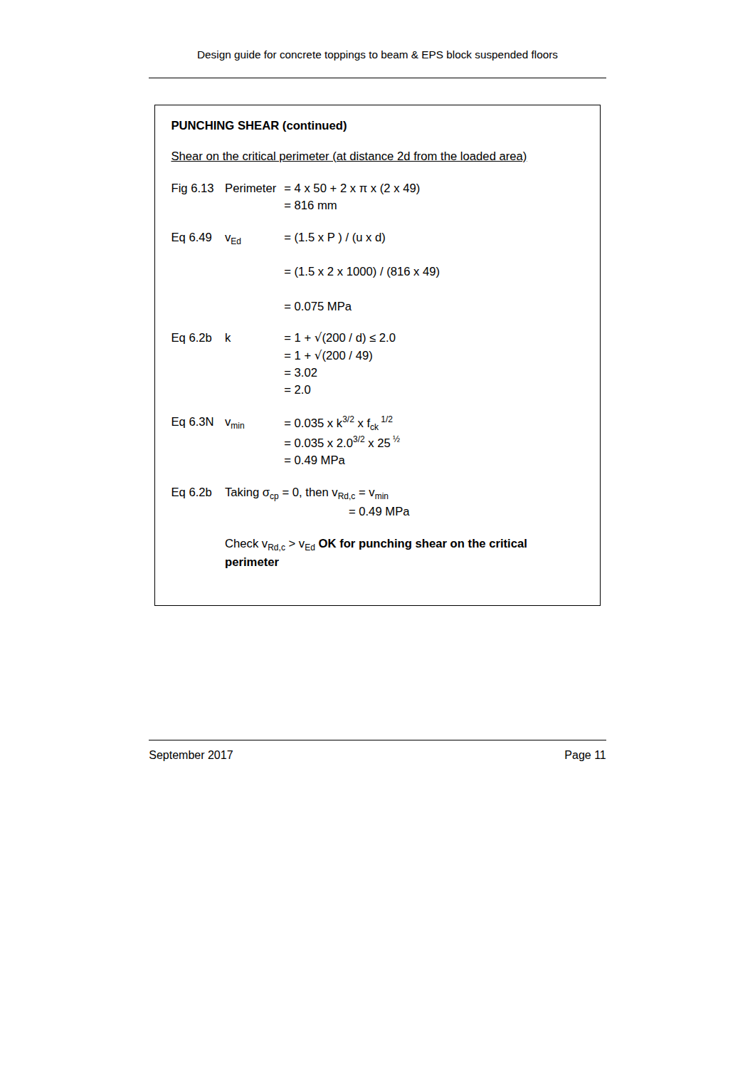Design guide for concrete toppings to beam & EPS block suspended floors
PUNCHING SHEAR (continued)
Shear on the critical perimeter (at distance 2d from the loaded area)
| Fig 6.13 | Perimeter | = 4 x 50 + 2 x π x (2 x 49) = 816 mm |
| Eq 6.49 | v Ed | = (1.5 x P ) / (u x d) = (1.5 x 2 x 1000) / (816 x 49) = 0.075 MPa |
| Eq 6.2b | k | = 1 + √ (200 / d) ≤ 2.0 = 1 + √ (200 / 49) = 3.02 = 2.0 |
| Eq 6.3N | v min | = 0.035 x k 3/2 x f ck 1/2 = 0.035 x 2.0 3/2 x 25 ½ = 0.49 MPa |
| Eq 6.2b | Taking σ cp = 0, then v Rd,c = v min = 0.49 MPa |
| | Check v Rd,c > v Ed OK for punching shear on the critical perimeter |
September 2017 Page 11